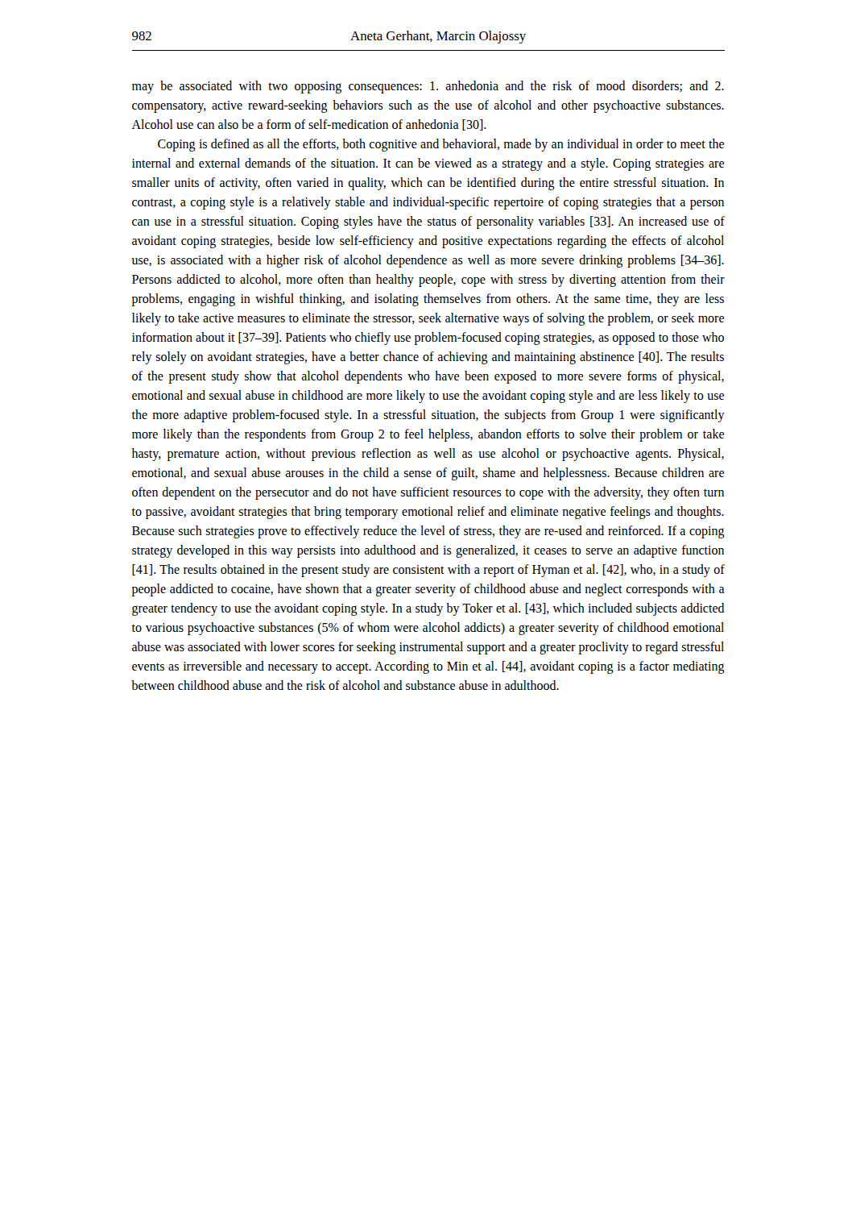982 Aneta Gerhant, Marcin Olajossy
may be associated with two opposing consequences: 1. anhedonia and the risk of mood disorders; and 2. compensatory, active reward-seeking behaviors such as the use of alcohol and other psychoactive substances. Alcohol use can also be a form of self-medication of anhedonia [30].
Coping is defined as all the efforts, both cognitive and behavioral, made by an individual in order to meet the internal and external demands of the situation. It can be viewed as a strategy and a style. Coping strategies are smaller units of activity, often varied in quality, which can be identified during the entire stressful situation. In contrast, a coping style is a relatively stable and individual-specific repertoire of coping strategies that a person can use in a stressful situation. Coping styles have the status of personality variables [33]. An increased use of avoidant coping strategies, beside low self-efficiency and positive expectations regarding the effects of alcohol use, is associated with a higher risk of alcohol dependence as well as more severe drinking problems [34–36]. Persons addicted to alcohol, more often than healthy people, cope with stress by diverting attention from their problems, engaging in wishful thinking, and isolating themselves from others. At the same time, they are less likely to take active measures to eliminate the stressor, seek alternative ways of solving the problem, or seek more information about it [37–39]. Patients who chiefly use problem-focused coping strategies, as opposed to those who rely solely on avoidant strategies, have a better chance of achieving and maintaining abstinence [40]. The results of the present study show that alcohol dependents who have been exposed to more severe forms of physical, emotional and sexual abuse in childhood are more likely to use the avoidant coping style and are less likely to use the more adaptive problem-focused style. In a stressful situation, the subjects from Group 1 were significantly more likely than the respondents from Group 2 to feel helpless, abandon efforts to solve their problem or take hasty, premature action, without previous reflection as well as use alcohol or psychoactive agents. Physical, emotional, and sexual abuse arouses in the child a sense of guilt, shame and helplessness. Because children are often dependent on the persecutor and do not have sufficient resources to cope with the adversity, they often turn to passive, avoidant strategies that bring temporary emotional relief and eliminate negative feelings and thoughts. Because such strategies prove to effectively reduce the level of stress, they are re-used and reinforced. If a coping strategy developed in this way persists into adulthood and is generalized, it ceases to serve an adaptive function [41]. The results obtained in the present study are consistent with a report of Hyman et al. [42], who, in a study of people addicted to cocaine, have shown that a greater severity of childhood abuse and neglect corresponds with a greater tendency to use the avoidant coping style. In a study by Toker et al. [43], which included subjects addicted to various psychoactive substances (5% of whom were alcohol addicts) a greater severity of childhood emotional abuse was associated with lower scores for seeking instrumental support and a greater proclivity to regard stressful events as irreversible and necessary to accept. According to Min et al. [44], avoidant coping is a factor mediating between childhood abuse and the risk of alcohol and substance abuse in adulthood.